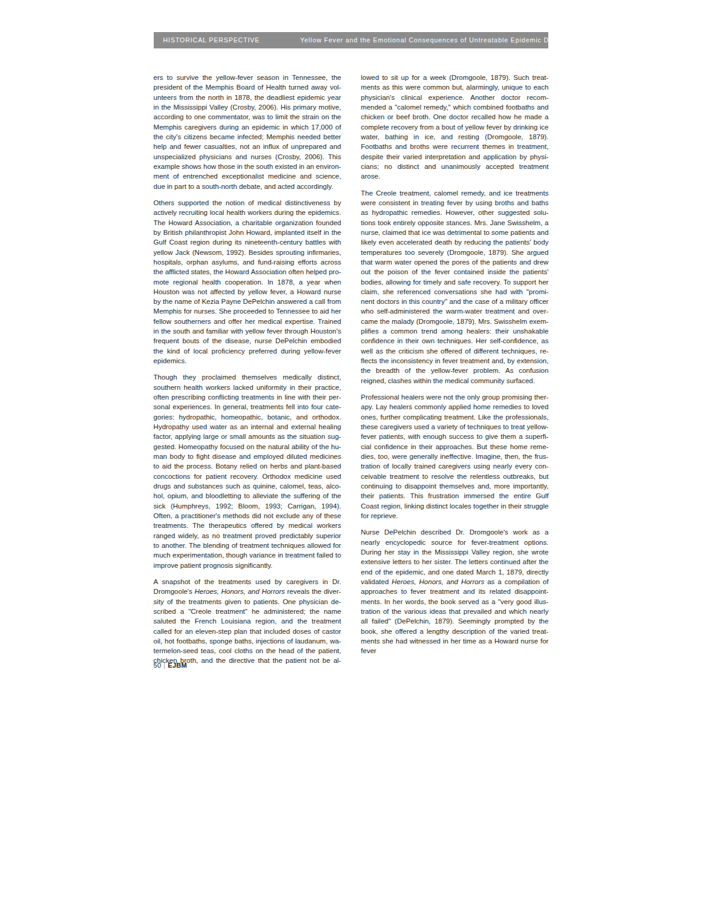Historical Perspective
Yellow Fever and the Emotional Consequences of Untreatable Epidemic Disease
ers to survive the yellow-fever season in Tennessee, the president of the Memphis Board of Health turned away volunteers from the north in 1878, the deadliest epidemic year in the Mississippi Valley (Crosby, 2006). His primary motive, according to one commentator, was to limit the strain on the Memphis caregivers during an epidemic in which 17,000 of the city's citizens became infected; Memphis needed better help and fewer casualties, not an influx of unprepared and unspecialized physicians and nurses (Crosby, 2006). This example shows how those in the south existed in an environment of entrenched exceptionalist medicine and science, due in part to a south-north debate, and acted accordingly.
Others supported the notion of medical distinctiveness by actively recruiting local health workers during the epidemics. The Howard Association, a charitable organization founded by British philanthropist John Howard, implanted itself in the Gulf Coast region during its nineteenth-century battles with yellow Jack (Newsom, 1992). Besides sprouting infirmaries, hospitals, orphan asylums, and fund-raising efforts across the afflicted states, the Howard Association often helped promote regional health cooperation. In 1878, a year when Houston was not affected by yellow fever, a Howard nurse by the name of Kezia Payne DePelchin answered a call from Memphis for nurses. She proceeded to Tennessee to aid her fellow southerners and offer her medical expertise. Trained in the south and familiar with yellow fever through Houston's frequent bouts of the disease, nurse DePelchin embodied the kind of local proficiency preferred during yellow-fever epidemics.
Though they proclaimed themselves medically distinct, southern health workers lacked uniformity in their practice, often prescribing conflicting treatments in line with their personal experiences. In general, treatments fell into four categories: hydropathic, homeopathic, botanic, and orthodox. Hydropathy used water as an internal and external healing factor, applying large or small amounts as the situation suggested. Homeopathy focused on the natural ability of the human body to fight disease and employed diluted medicines to aid the process. Botany relied on herbs and plant-based concoctions for patient recovery. Orthodox medicine used drugs and substances such as quinine, calomel, teas, alcohol, opium, and bloodletting to alleviate the suffering of the sick (Humphreys, 1992; Bloom, 1993; Carrigan, 1994). Often, a practitioner's methods did not exclude any of these treatments. The therapeutics offered by medical workers ranged widely, as no treatment proved predictably superior to another. The blending of treatment techniques allowed for much experimentation, though variance in treatment failed to improve patient prognosis significantly.
A snapshot of the treatments used by caregivers in Dr. Dromgoole's Heroes, Honors, and Horrors reveals the diversity of the treatments given to patients. One physician described a "Creole treatment" he administered; the name saluted the French Louisiana region, and the treatment called for an eleven-step plan that included doses of castor oil, hot footbaths, sponge baths, injections of laudanum, watermelon-seed teas, cool cloths on the head of the patient, chicken broth, and the directive that the patient not be allowed to sit up for a week (Dromgoole, 1879). Such treatments as this were common but, alarmingly, unique to each physician's clinical experience. Another doctor recommended a "calomel remedy," which combined footbaths and chicken or beef broth. One doctor recalled how he made a complete recovery from a bout of yellow fever by drinking ice water, bathing in ice, and resting (Dromgoole, 1879). Footbaths and broths were recurrent themes in treatment, despite their varied interpretation and application by physicians; no distinct and unanimously accepted treatment arose.
The Creole treatment, calomel remedy, and ice treatments were consistent in treating fever by using broths and baths as hydropathic remedies. However, other suggested solutions took entirely opposite stances. Mrs. Jane Swisshelm, a nurse, claimed that ice was detrimental to some patients and likely even accelerated death by reducing the patients' body temperatures too severely (Dromgoole, 1879). She argued that warm water opened the pores of the patients and drew out the poison of the fever contained inside the patients' bodies, allowing for timely and safe recovery. To support her claim, she referenced conversations she had with "prominent doctors in this country" and the case of a military officer who self-administered the warm-water treatment and overcame the malady (Dromgoole, 1879). Mrs. Swisshelm exemplifies a common trend among healers: their unshakable confidence in their own techniques. Her self-confidence, as well as the criticism she offered of different techniques, reflects the inconsistency in fever treatment and, by extension, the breadth of the yellow-fever problem. As confusion reigned, clashes within the medical community surfaced.
Professional healers were not the only group promising therapy. Lay healers commonly applied home remedies to loved ones, further complicating treatment. Like the professionals, these caregivers used a variety of techniques to treat yellow-fever patients, with enough success to give them a superficial confidence in their approaches. But these home remedies, too, were generally ineffective. Imagine, then, the frustration of locally trained caregivers using nearly every conceivable treatment to resolve the relentless outbreaks, but continuing to disappoint themselves and, more importantly, their patients. This frustration immersed the entire Gulf Coast region, linking distinct locales together in their struggle for reprieve.
Nurse DePelchin described Dr. Dromgoole's work as a nearly encyclopedic source for fever-treatment options. During her stay in the Mississippi Valley region, she wrote extensive letters to her sister. The letters continued after the end of the epidemic, and one dated March 1, 1879, directly validated Heroes, Honors, and Horrors as a compilation of approaches to fever treatment and its related disappointments. In her words, the book served as a "very good illustration of the various ideas that prevailed and which nearly all failed" (DePelchin, 1879). Seemingly prompted by the book, she offered a lengthy description of the varied treatments she had witnessed in her time as a Howard nurse for fever
50|EJBM